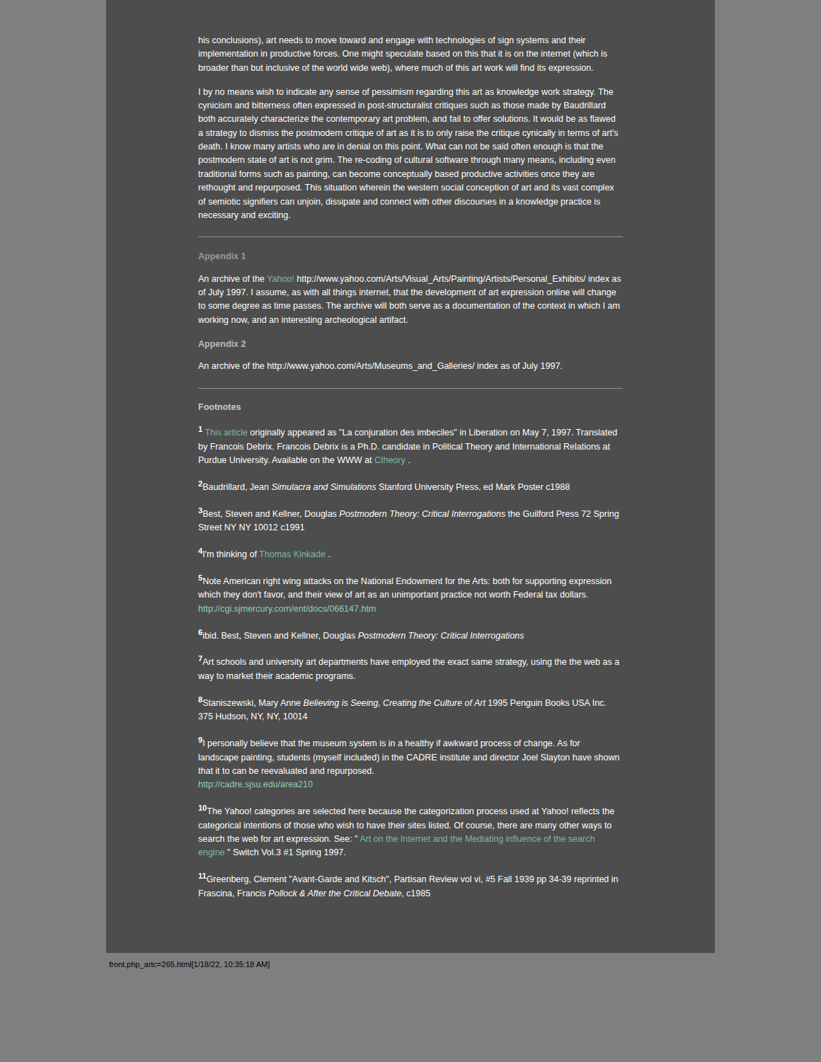his conclusions), art needs to move toward and engage with technologies of sign systems and their implementation in productive forces. One might speculate based on this that it is on the internet (which is broader than but inclusive of the world wide web), where much of this art work will find its expression.
I by no means wish to indicate any sense of pessimism regarding this art as knowledge work strategy. The cynicism and bitterness often expressed in post-structuralist critiques such as those made by Baudrillard both accurately characterize the contemporary art problem, and fail to offer solutions. It would be as flawed a strategy to dismiss the postmodern critique of art as it is to only raise the critique cynically in terms of art's death. I know many artists who are in denial on this point. What can not be said often enough is that the postmodern state of art is not grim. The re-coding of cultural software through many means, including even traditional forms such as painting, can become conceptually based productive activities once they are rethought and repurposed. This situation wherein the western social conception of art and its vast complex of semiotic signifiers can unjoin, dissipate and connect with other discourses in a knowledge practice is necessary and exciting.
Appendix 1
An archive of the Yahoo! http://www.yahoo.com/Arts/Visual_Arts/Painting/Artists/Personal_Exhibits/ index as of July 1997. I assume, as with all things internet, that the development of art expression online will change to some degree as time passes. The archive will both serve as a documentation of the context in which I am working now, and an interesting archeological artifact.
Appendix 2
An archive of the http://www.yahoo.com/Arts/Museums_and_Galleries/ index as of July 1997.
Footnotes
1 This article originally appeared as "La conjuration des imbeciles" in Liberation on May 7, 1997. Translated by Francois Debrix. Francois Debrix is a Ph.D. candidate in Political Theory and International Relations at Purdue University. Available on the WWW at Ctheory .
2Baudrillard, Jean Simulacra and Simulations Stanford University Press, ed Mark Poster c1988
3Best, Steven and Kellner, Douglas Postmodern Theory: Critical Interrogations the Guilford Press 72 Spring Street NY NY 10012 c1991
4I'm thinking of Thomas Kinkade .
5Note American right wing attacks on the National Endowment for the Arts: both for supporting expression which they don't favor, and their view of art as an unimportant practice not worth Federal tax dollars.
http://cgi.sjmercury.com/ent/docs/066147.htm
6ibid. Best, Steven and Kellner, Douglas Postmodern Theory: Critical Interrogations
7Art schools and university art departments have employed the exact same strategy, using the the web as a way to market their academic programs.
8Staniszewski, Mary Anne Believing is Seeing, Creating the Culture of Art 1995 Penguin Books USA Inc. 375 Hudson, NY, NY, 10014
9I personally believe that the museum system is in a healthy if awkward process of change. As for landscape painting, students (myself included) in the CADRE institute and director Joel Slayton have shown that it to can be reevaluated and repurposed.
http://cadre.sjsu.edu/area210
10The Yahoo! categories are selected here because the categorization process used at Yahoo! reflects the categorical intentions of those who wish to have their sites listed. Of course, there are many other ways to search the web for art expression. See: " Art on the Internet and the Mediating influence of the search engine " Switch Vol.3 #1 Spring 1997.
11Greenberg, Clement "Avant-Garde and Kitsch", Partisan Review vol vi, #5 Fall 1939 pp 34-39 reprinted in Frascina, Francis Pollock & After the Critical Debate, c1985
front.php_artc=265.html[1/18/22, 10:35:18 AM]